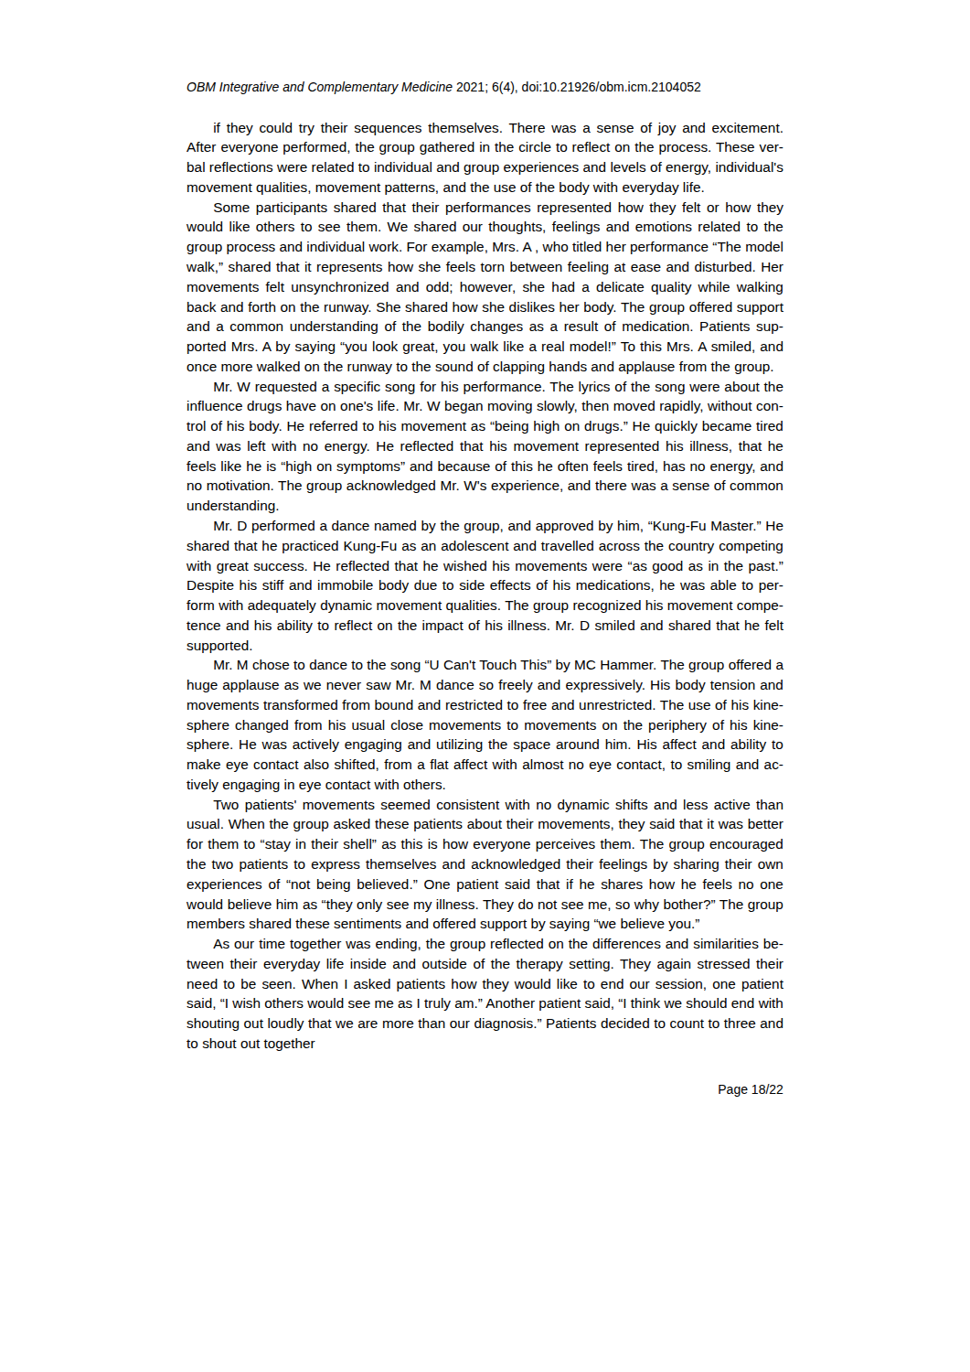OBM Integrative and Complementary Medicine 2021; 6(4), doi:10.21926/obm.icm.2104052
if they could try their sequences themselves. There was a sense of joy and excitement. After everyone performed, the group gathered in the circle to reflect on the process. These verbal reflections were related to individual and group experiences and levels of energy, individual's movement qualities, movement patterns, and the use of the body with everyday life.
Some participants shared that their performances represented how they felt or how they would like others to see them. We shared our thoughts, feelings and emotions related to the group process and individual work. For example, Mrs. A , who titled her performance “The model walk,” shared that it represents how she feels torn between feeling at ease and disturbed. Her movements felt unsynchronized and odd; however, she had a delicate quality while walking back and forth on the runway. She shared how she dislikes her body. The group offered support and a common understanding of the bodily changes as a result of medication. Patients supported Mrs. A by saying “you look great, you walk like a real model!” To this Mrs. A smiled, and once more walked on the runway to the sound of clapping hands and applause from the group.
Mr. W requested a specific song for his performance. The lyrics of the song were about the influence drugs have on one's life. Mr. W began moving slowly, then moved rapidly, without control of his body. He referred to his movement as “being high on drugs.” He quickly became tired and was left with no energy. He reflected that his movement represented his illness, that he feels like he is “high on symptoms” and because of this he often feels tired, has no energy, and no motivation. The group acknowledged Mr. W's experience, and there was a sense of common understanding.
Mr. D performed a dance named by the group, and approved by him, “Kung-Fu Master.” He shared that he practiced Kung-Fu as an adolescent and travelled across the country competing with great success. He reflected that he wished his movements were “as good as in the past.” Despite his stiff and immobile body due to side effects of his medications, he was able to perform with adequately dynamic movement qualities. The group recognized his movement competence and his ability to reflect on the impact of his illness. Mr. D smiled and shared that he felt supported.
Mr. M chose to dance to the song “U Can't Touch This” by MC Hammer. The group offered a huge applause as we never saw Mr. M dance so freely and expressively. His body tension and movements transformed from bound and restricted to free and unrestricted. The use of his kinesphere changed from his usual close movements to movements on the periphery of his kinesphere. He was actively engaging and utilizing the space around him. His affect and ability to make eye contact also shifted, from a flat affect with almost no eye contact, to smiling and actively engaging in eye contact with others.
Two patients' movements seemed consistent with no dynamic shifts and less active than usual. When the group asked these patients about their movements, they said that it was better for them to “stay in their shell” as this is how everyone perceives them. The group encouraged the two patients to express themselves and acknowledged their feelings by sharing their own experiences of “not being believed.” One patient said that if he shares how he feels no one would believe him as “they only see my illness. They do not see me, so why bother?” The group members shared these sentiments and offered support by saying “we believe you.”
As our time together was ending, the group reflected on the differences and similarities between their everyday life inside and outside of the therapy setting. They again stressed their need to be seen. When I asked patients how they would like to end our session, one patient said, “I wish others would see me as I truly am.” Another patient said, “I think we should end with shouting out loudly that we are more than our diagnosis.” Patients decided to count to three and to shout out together
Page 18/22